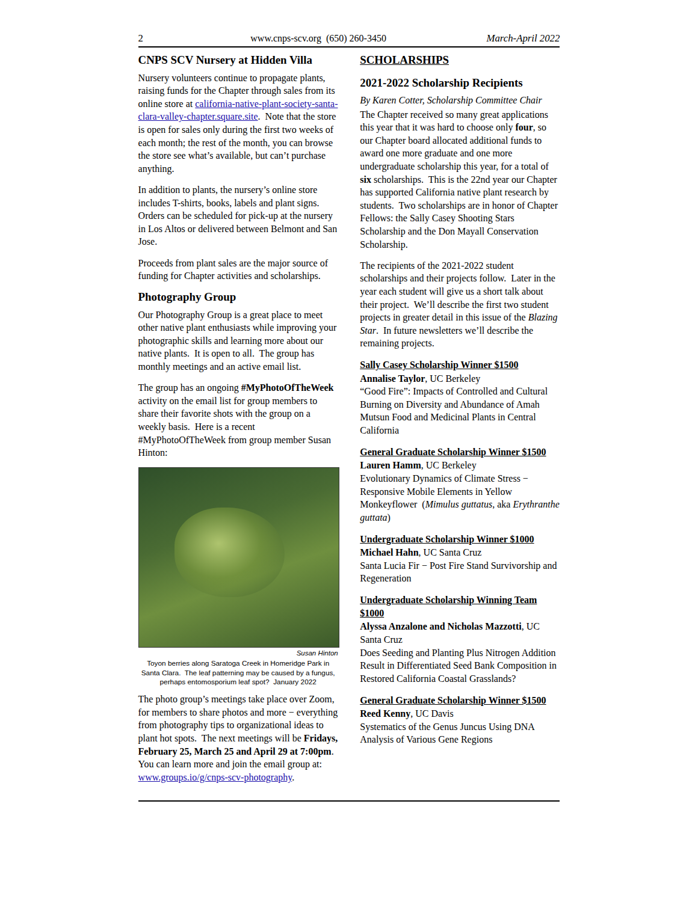2
www.cnps-scv.org (650) 260-3450
March-April 2022
CNPS SCV Nursery at Hidden Villa
Nursery volunteers continue to propagate plants, raising funds for the Chapter through sales from its online store at california-native-plant-society-santa-clara-valley-chapter.square.site. Note that the store is open for sales only during the first two weeks of each month; the rest of the month, you can browse the store see what’s available, but can’t purchase anything.
In addition to plants, the nursery’s online store includes T-shirts, books, labels and plant signs. Orders can be scheduled for pick-up at the nursery in Los Altos or delivered between Belmont and San Jose.
Proceeds from plant sales are the major source of funding for Chapter activities and scholarships.
Photography Group
Our Photography Group is a great place to meet other native plant enthusiasts while improving your photographic skills and learning more about our native plants. It is open to all. The group has monthly meetings and an active email list.
The group has an ongoing #MyPhotoOfTheWeek activity on the email list for group members to share their favorite shots with the group on a weekly basis. Here is a recent #MyPhotoOfTheWeek from group member Susan Hinton:
Susan Hinton
Toyon berries along Saratoga Creek in Homeridge Park in Santa Clara. The leaf patterning may be caused by a fungus, perhaps entomosporium leaf spot? January 2022
The photo group’s meetings take place over Zoom, for members to share photos and more − everything from photography tips to organizational ideas to plant hot spots. The next meetings will be Fridays, February 25, March 25 and April 29 at 7:00pm. You can learn more and join the email group at: www.groups.io/g/cnps-scv-photography.
SCHOLARSHIPS
2021-2022 Scholarship Recipients
By Karen Cotter, Scholarship Committee Chair
The Chapter received so many great applications this year that it was hard to choose only four, so our Chapter board allocated additional funds to award one more graduate and one more undergraduate scholarship this year, for a total of six scholarships. This is the 22nd year our Chapter has supported California native plant research by students. Two scholarships are in honor of Chapter Fellows: the Sally Casey Shooting Stars Scholarship and the Don Mayall Conservation Scholarship.
The recipients of the 2021-2022 student scholarships and their projects follow. Later in the year each student will give us a short talk about their project. We’ll describe the first two student projects in greater detail in this issue of the Blazing Star. In future newsletters we’ll describe the remaining projects.
Sally Casey Scholarship Winner $1500
Annalise Taylor, UC Berkeley
“Good Fire”: Impacts of Controlled and Cultural Burning on Diversity and Abundance of Amah Mutsun Food and Medicinal Plants in Central California
General Graduate Scholarship Winner $1500
Lauren Hamm, UC Berkeley
Evolutionary Dynamics of Climate Stress − Responsive Mobile Elements in Yellow Monkeyflower (Mimulus guttatus, aka Erythranthe guttata)
Undergraduate Scholarship Winner $1000
Michael Hahn, UC Santa Cruz
Santa Lucia Fir − Post Fire Stand Survivorship and Regeneration
Undergraduate Scholarship Winning Team $1000
Alyssa Anzalone and Nicholas Mazzotti, UC Santa Cruz
Does Seeding and Planting Plus Nitrogen Addition Result in Differentiated Seed Bank Composition in Restored California Coastal Grasslands?
General Graduate Scholarship Winner $1500
Reed Kenny, UC Davis
Systematics of the Genus Juncus Using DNA Analysis of Various Gene Regions